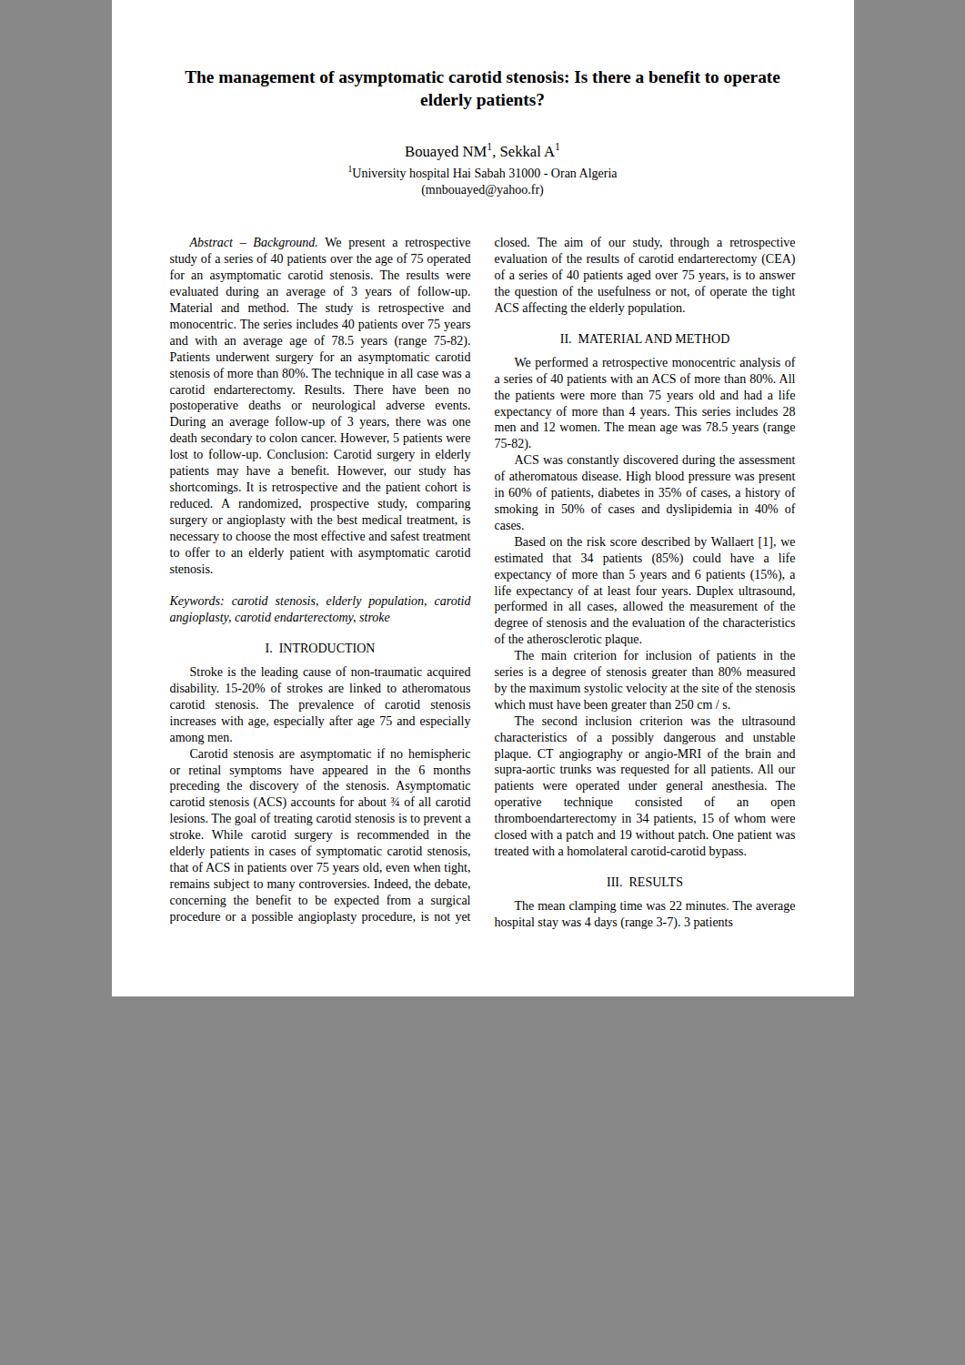The management of asymptomatic carotid stenosis: Is there a benefit to operate elderly patients?
Bouayed NM1, Sekkal A1
1University hospital Hai Sabah 31000 - Oran Algeria
(mnbouayed@yahoo.fr)
Abstract – Background. We present a retrospective study of a series of 40 patients over the age of 75 operated for an asymptomatic carotid stenosis. The results were evaluated during an average of 3 years of follow-up. Material and method. The study is retrospective and monocentric. The series includes 40 patients over 75 years and with an average age of 78.5 years (range 75-82). Patients underwent surgery for an asymptomatic carotid stenosis of more than 80%. The technique in all case was a carotid endarterectomy. Results. There have been no postoperative deaths or neurological adverse events. During an average follow-up of 3 years, there was one death secondary to colon cancer. However, 5 patients were lost to follow-up. Conclusion: Carotid surgery in elderly patients may have a benefit. However, our study has shortcomings. It is retrospective and the patient cohort is reduced. A randomized, prospective study, comparing surgery or angioplasty with the best medical treatment, is necessary to choose the most effective and safest treatment to offer to an elderly patient with asymptomatic carotid stenosis.
Keywords: carotid stenosis, elderly population, carotid angioplasty, carotid endarterectomy, stroke
I. Introduction
Stroke is the leading cause of non-traumatic acquired disability. 15-20% of strokes are linked to atheromatous carotid stenosis. The prevalence of carotid stenosis increases with age, especially after age 75 and especially among men.
Carotid stenosis are asymptomatic if no hemispheric or retinal symptoms have appeared in the 6 months preceding the discovery of the stenosis. Asymptomatic carotid stenosis (ACS) accounts for about ¾ of all carotid lesions. The goal of treating carotid stenosis is to prevent a stroke. While carotid surgery is recommended in the elderly patients in cases of symptomatic carotid stenosis, that of ACS in patients over 75 years old, even when tight, remains subject to many controversies. Indeed, the debate, concerning the benefit to be expected from a surgical procedure or a possible angioplasty procedure, is not yet closed. The aim of our study, through a retrospective evaluation of the results of carotid endarterectomy (CEA) of a series of 40 patients aged over 75 years, is to answer the question of the usefulness or not, of operate the tight ACS affecting the elderly population.
II. Material and method
We performed a retrospective monocentric analysis of a series of 40 patients with an ACS of more than 80%. All the patients were more than 75 years old and had a life expectancy of more than 4 years. This series includes 28 men and 12 women. The mean age was 78.5 years (range 75-82).
ACS was constantly discovered during the assessment of atheromatous disease. High blood pressure was present in 60% of patients, diabetes in 35% of cases, a history of smoking in 50% of cases and dyslipidemia in 40% of cases.
Based on the risk score described by Wallaert [1], we estimated that 34 patients (85%) could have a life expectancy of more than 5 years and 6 patients (15%), a life expectancy of at least four years. Duplex ultrasound, performed in all cases, allowed the measurement of the degree of stenosis and the evaluation of the characteristics of the atherosclerotic plaque.
The main criterion for inclusion of patients in the series is a degree of stenosis greater than 80% measured by the maximum systolic velocity at the site of the stenosis which must have been greater than 250 cm / s.
The second inclusion criterion was the ultrasound characteristics of a possibly dangerous and unstable plaque. CT angiography or angio-MRI of the brain and supra-aortic trunks was requested for all patients. All our patients were operated under general anesthesia. The operative technique consisted of an open thromboendarterectomy in 34 patients, 15 of whom were closed with a patch and 19 without patch. One patient was treated with a homolateral carotid-carotid bypass.
III. Results
The mean clamping time was 22 minutes. The average hospital stay was 4 days (range 3-7). 3 patients